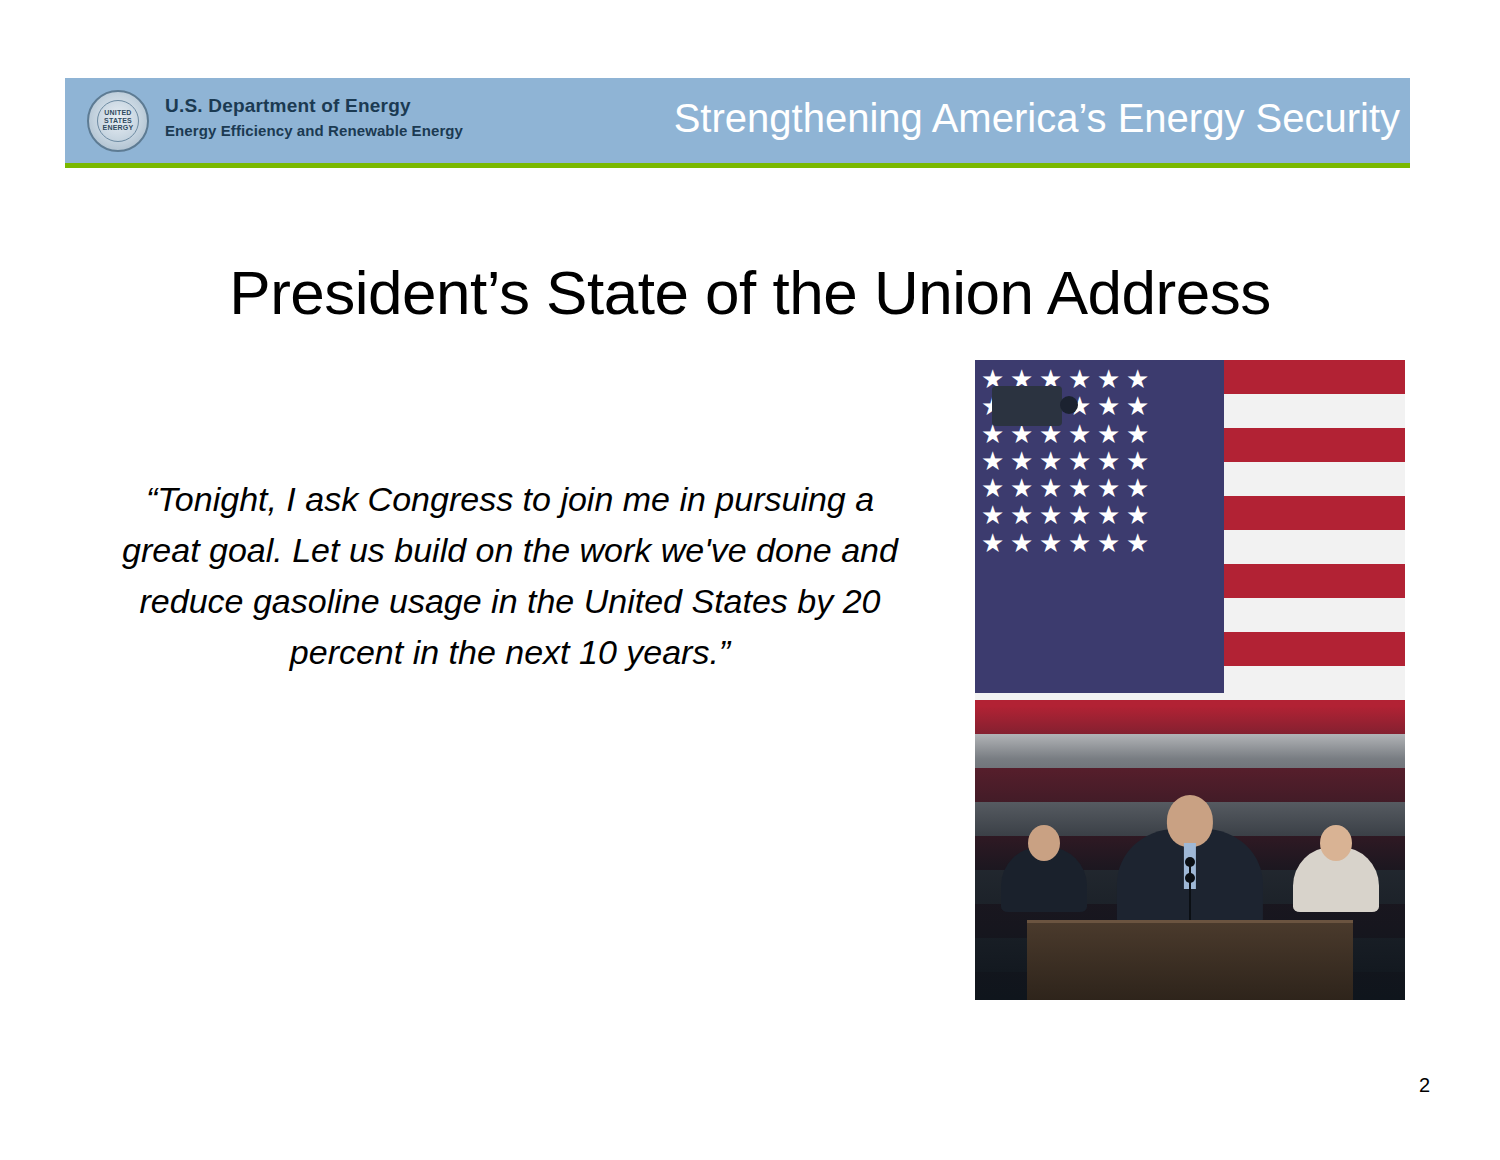UNITED
STATES
ENERGY
U.S. Department of Energy
Energy Efficiency and Renewable Energy
Strengthening America’s Energy Security
President’s State of the Union Address
“Tonight, I ask Congress to join me in pursuing a great goal. Let us build on the work we've done and reduce gasoline usage in the United States by 20 percent in the next 10 years.”
★★★★★★
★★★★★★
★★★★★★
★★★★★★
★★★★★★
★★★★★★
★★★★★★
2